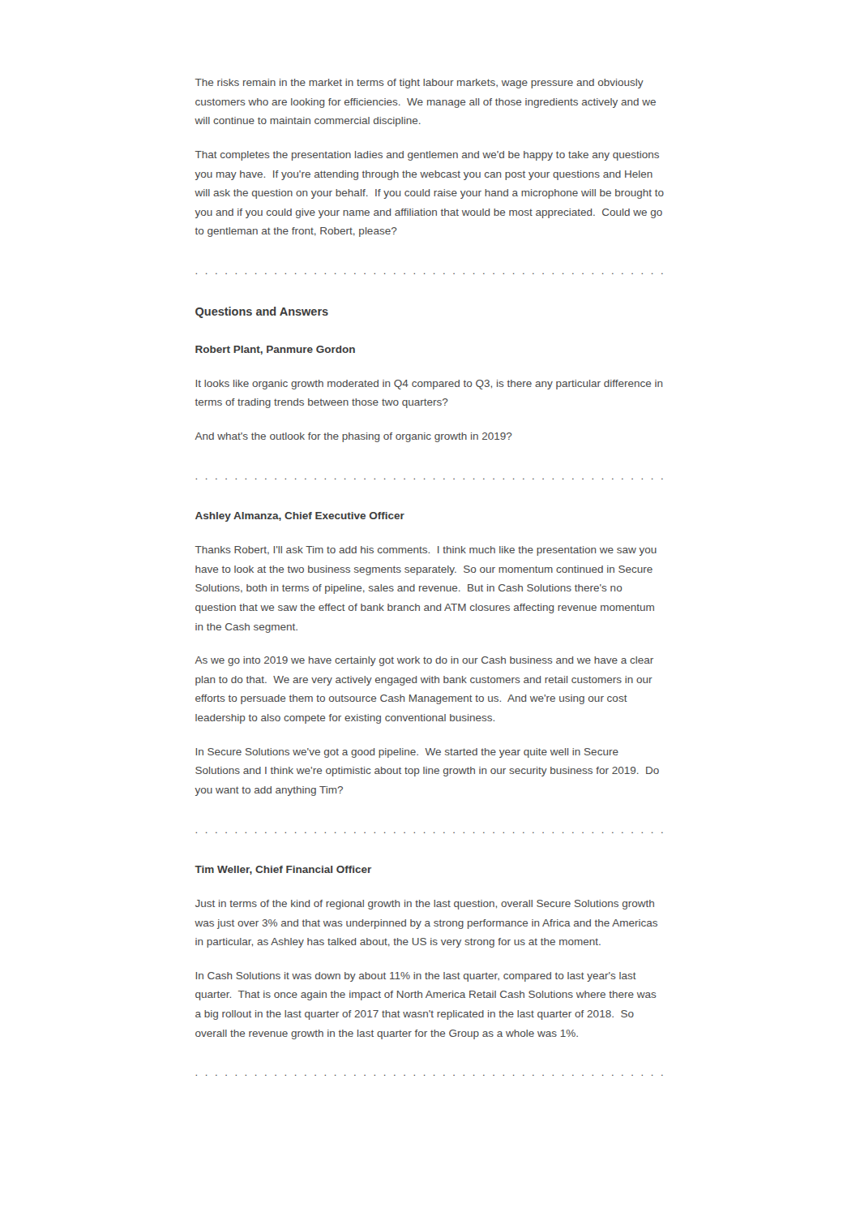The risks remain in the market in terms of tight labour markets, wage pressure and obviously customers who are looking for efficiencies. We manage all of those ingredients actively and we will continue to maintain commercial discipline.
That completes the presentation ladies and gentlemen and we'd be happy to take any questions you may have. If you're attending through the webcast you can post your questions and Helen will ask the question on your behalf. If you could raise your hand a microphone will be brought to you and if you could give your name and affiliation that would be most appreciated. Could we go to gentleman at the front, Robert, please?
. . . . . . . . . . . . . . . . . . . . . . . . . . . . . . . . . . . . . . . . . . . . . . . . . . . . . . . . . . . . . . . . . . . . . . . .
Questions and Answers
Robert Plant, Panmure Gordon
It looks like organic growth moderated in Q4 compared to Q3, is there any particular difference in terms of trading trends between those two quarters?
And what's the outlook for the phasing of organic growth in 2019?
. . . . . . . . . . . . . . . . . . . . . . . . . . . . . . . . . . . . . . . . . . . . . . . . . . . . . . . . . . . . . . . . . . . . . . . .
Ashley Almanza, Chief Executive Officer
Thanks Robert, I'll ask Tim to add his comments. I think much like the presentation we saw you have to look at the two business segments separately. So our momentum continued in Secure Solutions, both in terms of pipeline, sales and revenue. But in Cash Solutions there's no question that we saw the effect of bank branch and ATM closures affecting revenue momentum in the Cash segment.
As we go into 2019 we have certainly got work to do in our Cash business and we have a clear plan to do that. We are very actively engaged with bank customers and retail customers in our efforts to persuade them to outsource Cash Management to us. And we're using our cost leadership to also compete for existing conventional business.
In Secure Solutions we've got a good pipeline. We started the year quite well in Secure Solutions and I think we're optimistic about top line growth in our security business for 2019. Do you want to add anything Tim?
. . . . . . . . . . . . . . . . . . . . . . . . . . . . . . . . . . . . . . . . . . . . . . . . . . . . . . . . . . . . . . . . . . . . . . . .
Tim Weller, Chief Financial Officer
Just in terms of the kind of regional growth in the last question, overall Secure Solutions growth was just over 3% and that was underpinned by a strong performance in Africa and the Americas in particular, as Ashley has talked about, the US is very strong for us at the moment.
In Cash Solutions it was down by about 11% in the last quarter, compared to last year's last quarter. That is once again the impact of North America Retail Cash Solutions where there was a big rollout in the last quarter of 2017 that wasn't replicated in the last quarter of 2018. So overall the revenue growth in the last quarter for the Group as a whole was 1%.
. . . . . . . . . . . . . . . . . . . . . . . . . . . . . . . . . . . . . . . . . . . . . . . . . . . . . . . . . . . . . . . . . . . . . . . .